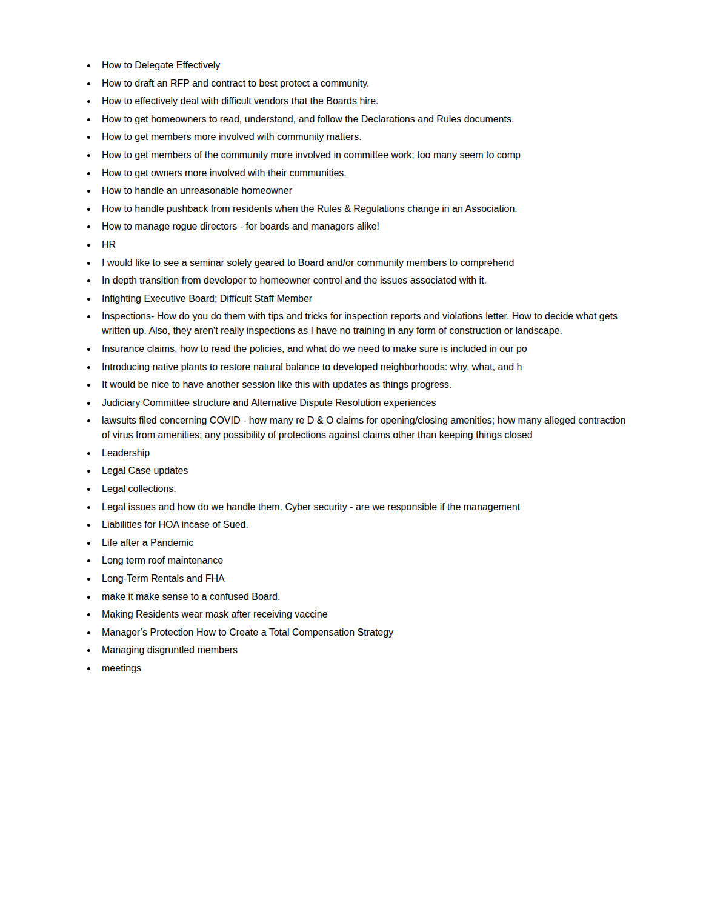How to Delegate Effectively
How to draft an RFP and contract to best protect a community.
How to effectively deal with difficult vendors that the Boards hire.
How to get homeowners to read, understand, and follow the Declarations and Rules documents.
How to get members more involved with community matters.
How to get members of the community more involved in committee work; too many seem to comp
How to get owners more involved with their communities.
How to handle an unreasonable homeowner
How to handle pushback from residents when the Rules & Regulations change in an Association.
How to manage rogue directors - for boards and managers alike!
HR
I would like to see a seminar solely geared to Board and/or community members to comprehend
In depth transition from developer to homeowner control and the issues associated with it.
Infighting Executive Board; Difficult Staff Member
Inspections- How do you do them with tips and tricks for inspection reports and violations letter. How to decide what gets written up. Also, they aren't really inspections as I have no training in any form of construction or landscape.
Insurance claims, how to read the policies, and what do we need to make sure is included in our po
Introducing native plants to restore natural balance to developed neighborhoods: why, what, and h
It would be nice to have another session like this with updates as things progress.
Judiciary Committee structure and Alternative Dispute Resolution experiences
lawsuits filed concerning COVID - how many re D & O claims for opening/closing amenities; how many alleged contraction of virus from amenities; any possibility of protections against claims other than keeping things closed
Leadership
Legal Case updates
Legal collections.
Legal issues and how do we handle them. Cyber security - are we responsible if the management
Liabilities for HOA incase of Sued.
Life after a Pandemic
Long term roof maintenance
Long-Term Rentals and FHA
make it make sense to a confused Board.
Making Residents wear mask after receiving vaccine
Manager’s Protection How to Create a Total Compensation Strategy
Managing disgruntled members
meetings